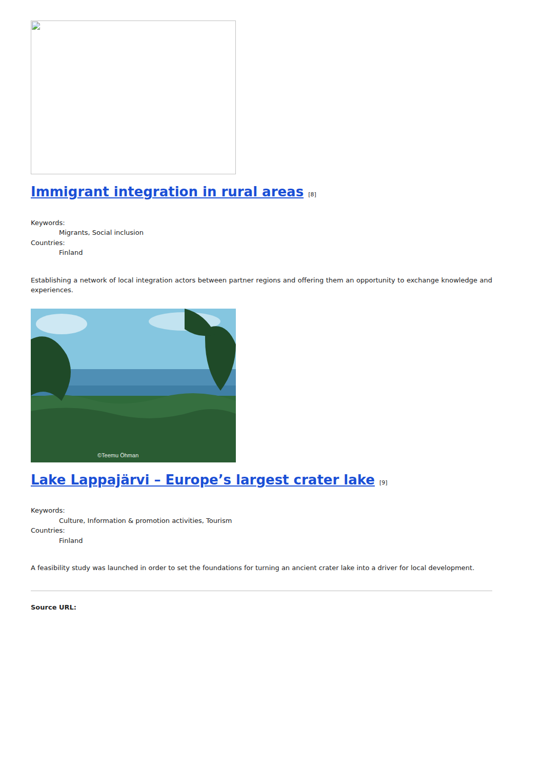Immigrant integration in rural areas [8]
Keywords:
Migrants, Social inclusion
Countries:
Finland
Establishing a network of local integration actors between partner regions and offering them an opportunity to exchange knowledge and experiences.
Lake Lappajärvi – Europe’s largest crater lake [9]
Keywords:
Culture, Information & promotion activities, Tourism
Countries:
Finland
A feasibility study was launched in order to set the foundations for turning an ancient crater lake into a driver for local development.
Source URL: